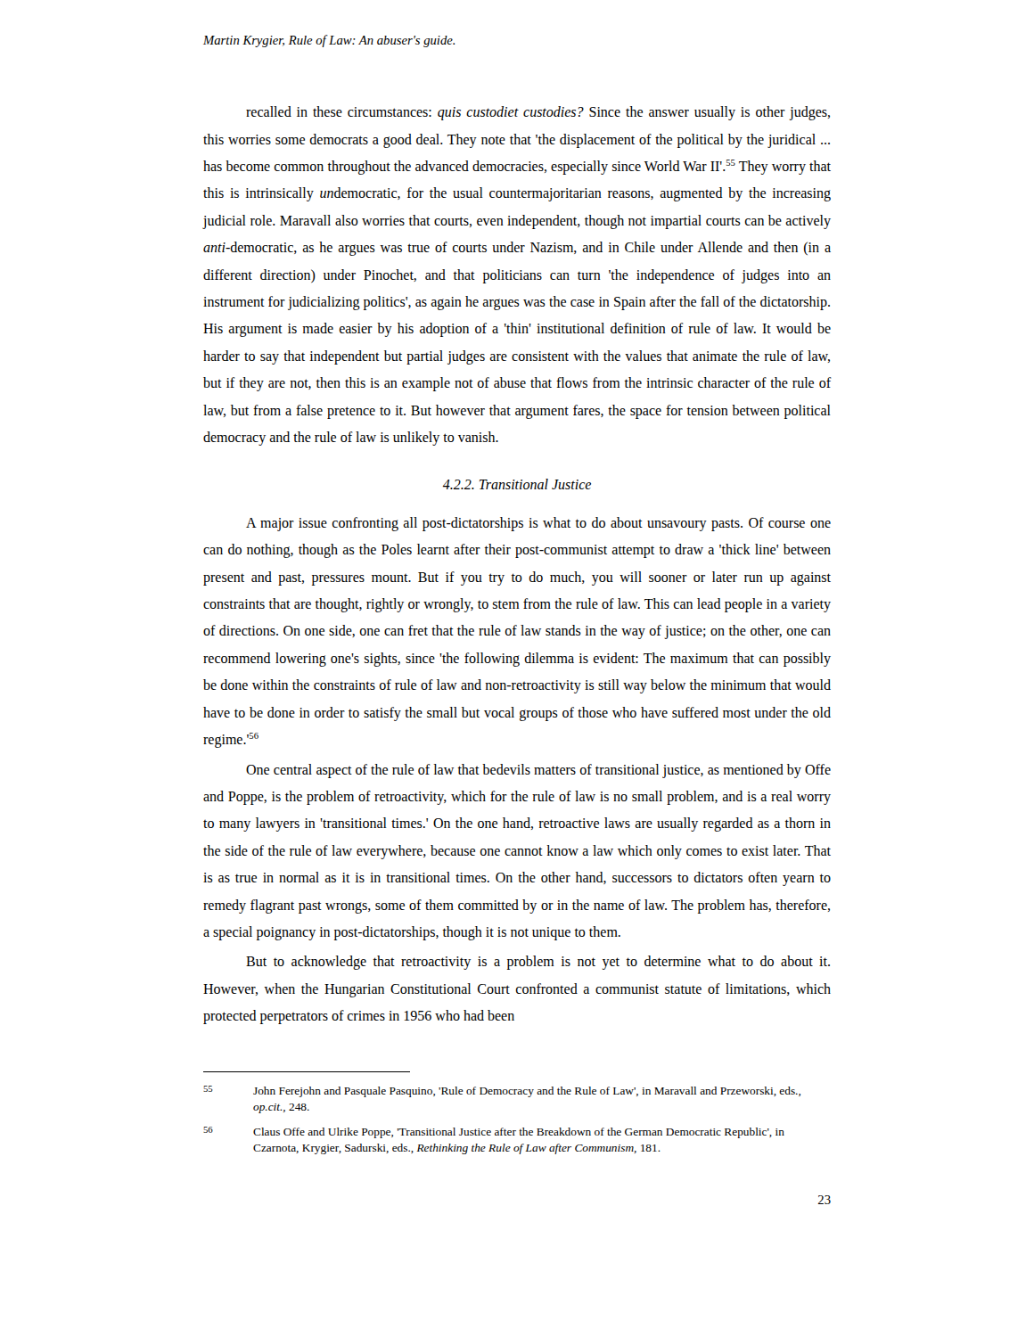Martin Krygier, Rule of Law: An abuser's guide.
recalled in these circumstances: quis custodiet custodies? Since the answer usually is other judges, this worries some democrats a good deal. They note that 'the displacement of the political by the juridical ... has become common throughout the advanced democracies, especially since World War II'.55 They worry that this is intrinsically undemocratic, for the usual countermajoritarian reasons, augmented by the increasing judicial role. Maravall also worries that courts, even independent, though not impartial courts can be actively anti-democratic, as he argues was true of courts under Nazism, and in Chile under Allende and then (in a different direction) under Pinochet, and that politicians can turn 'the independence of judges into an instrument for judicializing politics', as again he argues was the case in Spain after the fall of the dictatorship. His argument is made easier by his adoption of a 'thin' institutional definition of rule of law. It would be harder to say that independent but partial judges are consistent with the values that animate the rule of law, but if they are not, then this is an example not of abuse that flows from the intrinsic character of the rule of law, but from a false pretence to it. But however that argument fares, the space for tension between political democracy and the rule of law is unlikely to vanish.
4.2.2. Transitional Justice
A major issue confronting all post-dictatorships is what to do about unsavoury pasts. Of course one can do nothing, though as the Poles learnt after their post-communist attempt to draw a 'thick line' between present and past, pressures mount. But if you try to do much, you will sooner or later run up against constraints that are thought, rightly or wrongly, to stem from the rule of law. This can lead people in a variety of directions. On one side, one can fret that the rule of law stands in the way of justice; on the other, one can recommend lowering one's sights, since 'the following dilemma is evident: The maximum that can possibly be done within the constraints of rule of law and non-retroactivity is still way below the minimum that would have to be done in order to satisfy the small but vocal groups of those who have suffered most under the old regime.'56
One central aspect of the rule of law that bedevils matters of transitional justice, as mentioned by Offe and Poppe, is the problem of retroactivity, which for the rule of law is no small problem, and is a real worry to many lawyers in 'transitional times.' On the one hand, retroactive laws are usually regarded as a thorn in the side of the rule of law everywhere, because one cannot know a law which only comes to exist later. That is as true in normal as it is in transitional times. On the other hand, successors to dictators often yearn to remedy flagrant past wrongs, some of them committed by or in the name of law. The problem has, therefore, a special poignancy in post-dictatorships, though it is not unique to them.
But to acknowledge that retroactivity is a problem is not yet to determine what to do about it. However, when the Hungarian Constitutional Court confronted a communist statute of limitations, which protected perpetrators of crimes in 1956 who had been
55
John Ferejohn and Pasquale Pasquino, 'Rule of Democracy and the Rule of Law', in Maravall and Przeworski, eds., op.cit., 248.
56
Claus Offe and Ulrike Poppe, 'Transitional Justice after the Breakdown of the German Democratic Republic', in Czarnota, Krygier, Sadurski, eds., Rethinking the Rule of Law after Communism, 181.
23